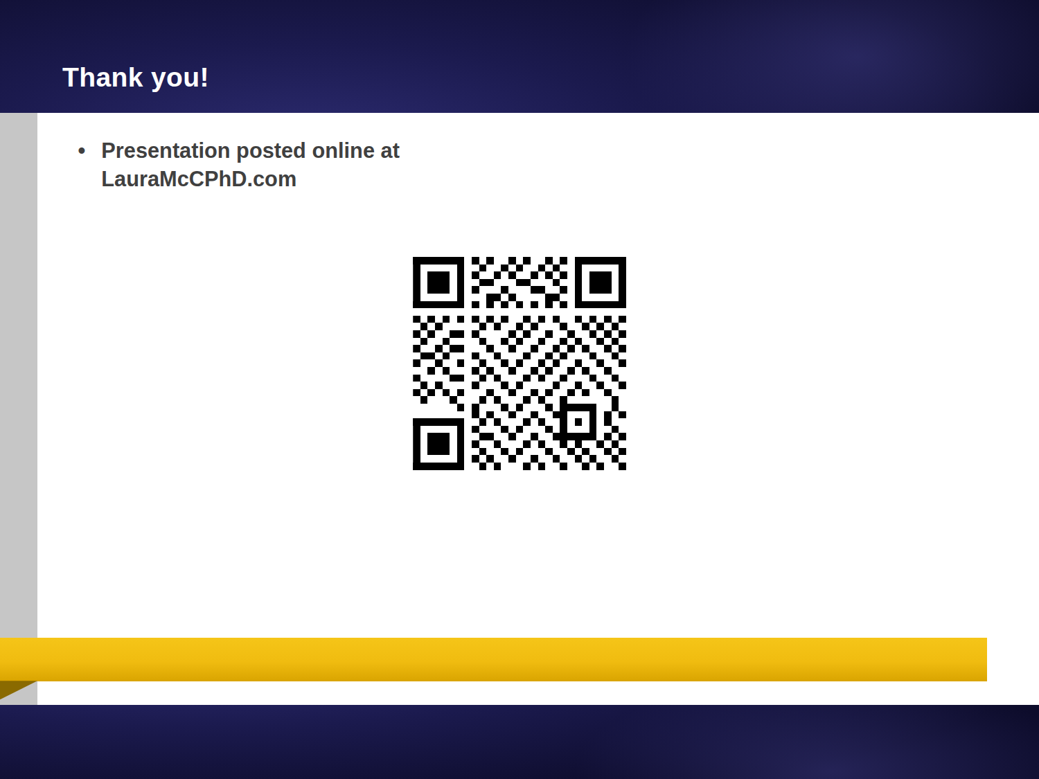Thank you!
Presentation posted online at LauraMcCPhD.com